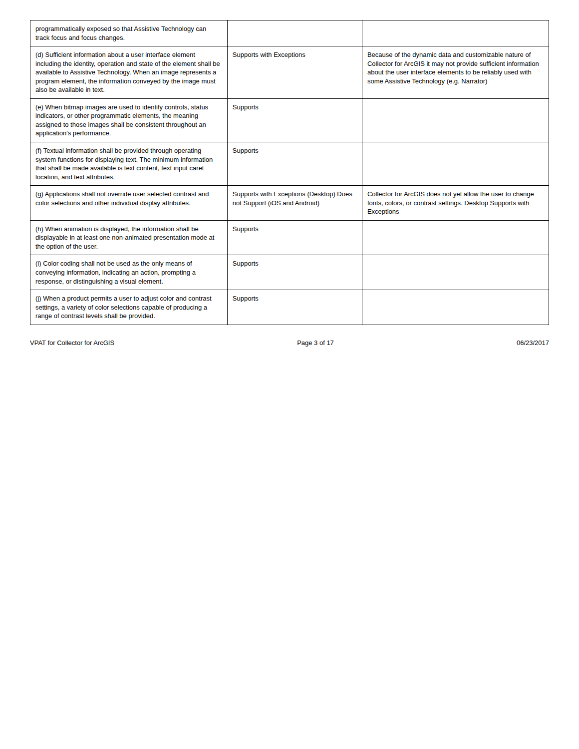| programmatically exposed so that Assistive Technology can track focus and focus changes. | | |
| (d) Sufficient information about a user interface element including the identity, operation and state of the element shall be available to Assistive Technology. When an image represents a program element, the information conveyed by the image must also be available in text. | Supports with Exceptions | Because of the dynamic data and customizable nature of Collector for ArcGIS it may not provide sufficient information about the user interface elements to be reliably used with some Assistive Technology (e.g. Narrator) |
| (e) When bitmap images are used to identify controls, status indicators, or other programmatic elements, the meaning assigned to those images shall be consistent throughout an application's performance. | Supports | |
| (f) Textual information shall be provided through operating system functions for displaying text. The minimum information that shall be made available is text content, text input caret location, and text attributes. | Supports | |
| (g) Applications shall not override user selected contrast and color selections and other individual display attributes. | Supports with Exceptions (Desktop) Does not Support (iOS and Android) | Collector for ArcGIS does not yet allow the user to change fonts, colors, or contrast settings. Desktop Supports with Exceptions |
| (h) When animation is displayed, the information shall be displayable in at least one non-animated presentation mode at the option of the user. | Supports | |
| (i) Color coding shall not be used as the only means of conveying information, indicating an action, prompting a response, or distinguishing a visual element. | Supports | |
| (j) When a product permits a user to adjust color and contrast settings, a variety of color selections capable of producing a range of contrast levels shall be provided. | Supports | |
VPAT for Collector for ArcGIS Page 3 of 17 06/23/2017